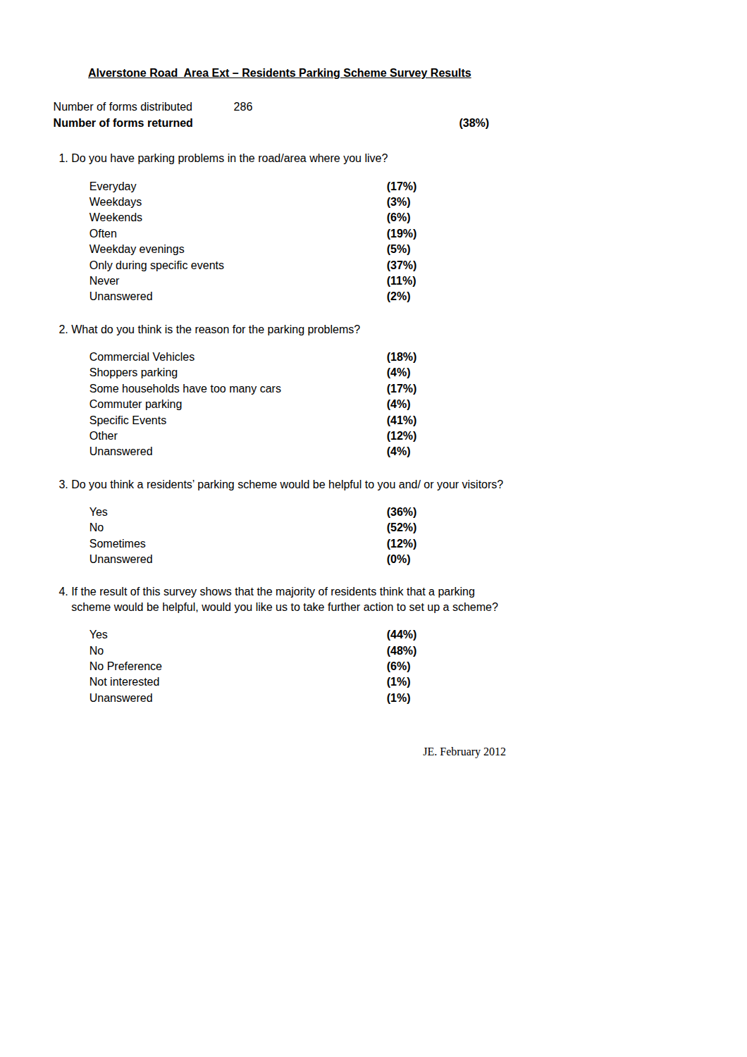Alverstone Road Area Ext – Residents Parking Scheme Survey Results
Number of forms distributed 286
Number of forms returned (38%)
Do you have parking problems in the road/area where you live?
| Everyday | (17%) |
| Weekdays | (3%) |
| Weekends | (6%) |
| Often | (19%) |
| Weekday evenings | (5%) |
| Only during specific events | (37%) |
| Never | (11%) |
| Unanswered | (2%) |
What do you think is the reason for the parking problems?
| Commercial Vehicles | (18%) |
| Shoppers parking | (4%) |
| Some households have too many cars | (17%) |
| Commuter parking | (4%) |
| Specific Events | (41%) |
| Other | (12%) |
| Unanswered | (4%) |
Do you think a residents’ parking scheme would be helpful to you and/ or your visitors?
| Yes | (36%) |
| No | (52%) |
| Sometimes | (12%) |
| Unanswered | (0%) |
If the result of this survey shows that the majority of residents think that a parking scheme would be helpful, would you like us to take further action to set up a scheme?
| Yes | (44%) |
| No | (48%) |
| No Preference | (6%) |
| Not interested | (1%) |
| Unanswered | (1%) |
JE. February 2012